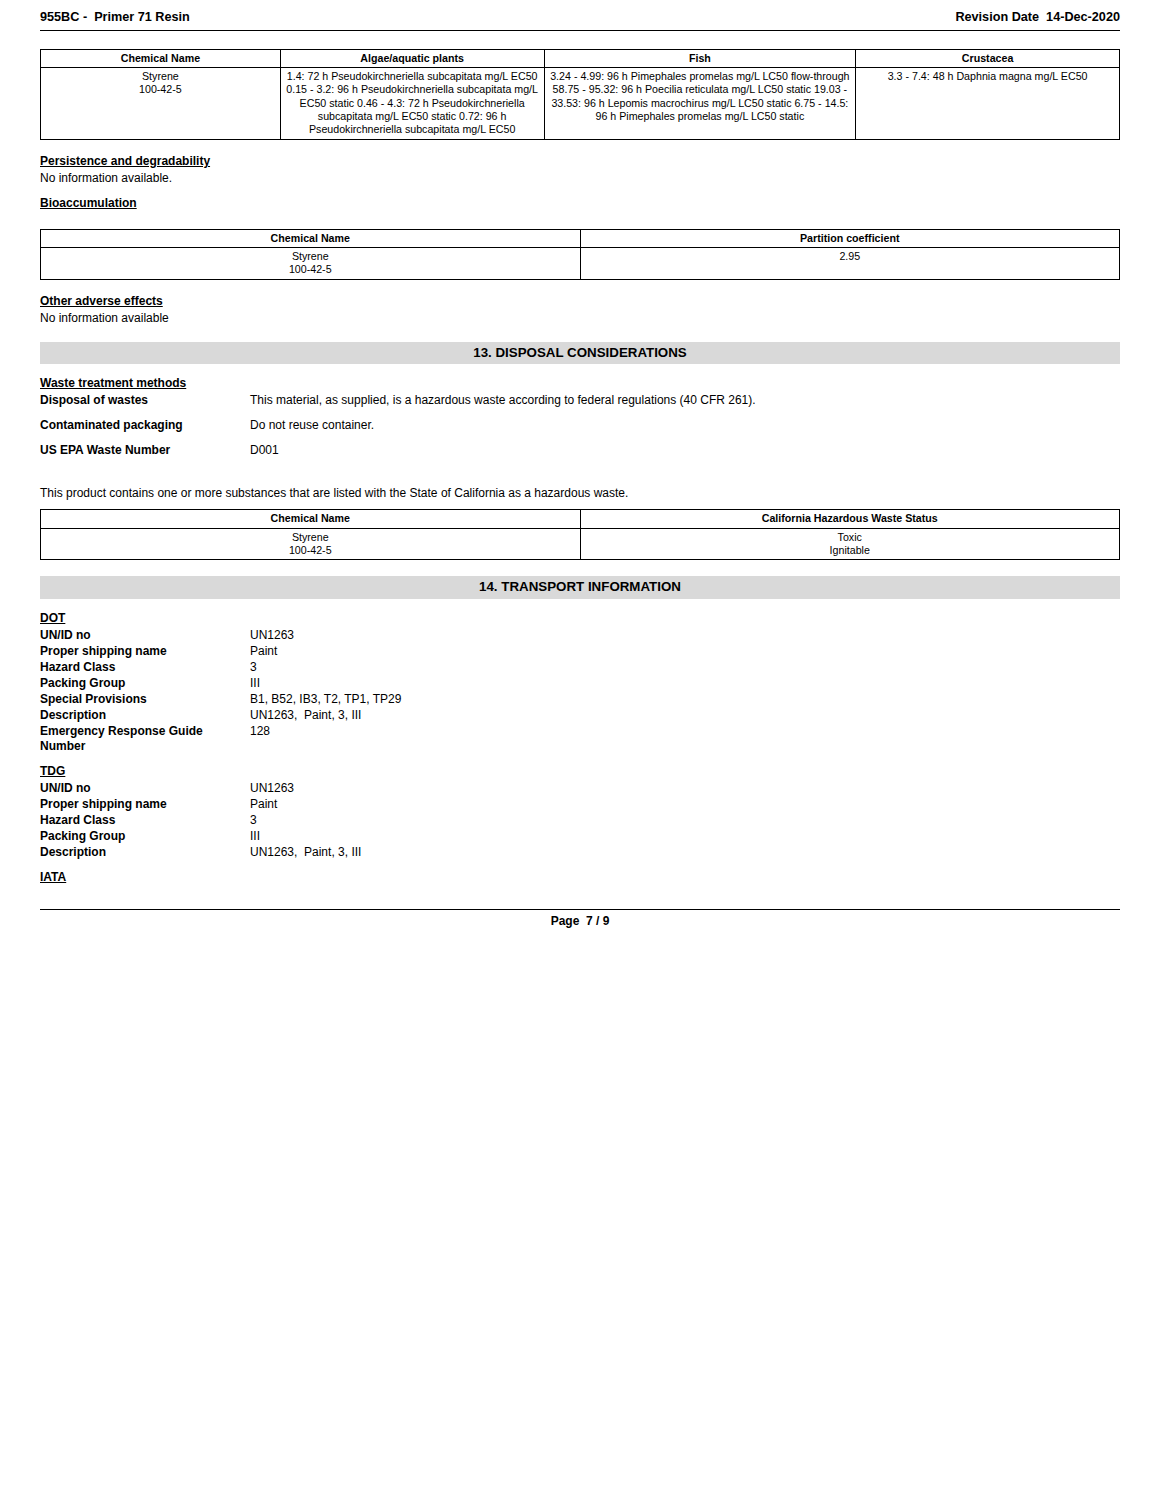955BC - Primer 71 Resin
Revision Date 14-Dec-2020
| Chemical Name | Algae/aquatic plants | Fish | Crustacea |
| --- | --- | --- | --- |
| Styrene 100-42-5 | 1.4: 72 h Pseudokirchneriella subcapitata mg/L EC50 0.15 - 3.2: 96 h Pseudokirchneriella subcapitata mg/L EC50 static 0.46 - 4.3: 72 h Pseudokirchneriella subcapitata mg/L EC50 static 0.72: 96 h Pseudokirchneriella subcapitata mg/L EC50 | 3.24 - 4.99: 96 h Pimephales promelas mg/L LC50 flow-through 58.75 - 95.32: 96 h Poecilia reticulata mg/L LC50 static 19.03 - 33.53: 96 h Lepomis macrochirus mg/L LC50 static 6.75 - 14.5: 96 h Pimephales promelas mg/L LC50 static | 3.3 - 7.4: 48 h Daphnia magna mg/L EC50 |
Persistence and degradability
No information available.
Bioaccumulation
| Chemical Name | Partition coefficient |
| --- | --- |
| Styrene 100-42-5 | 2.95 |
Other adverse effects
No information available
13. DISPOSAL CONSIDERATIONS
Waste treatment methods
Disposal of wastes
This material, as supplied, is a hazardous waste according to federal regulations (40 CFR 261).
Contaminated packaging
Do not reuse container.
US EPA Waste Number
D001
This product contains one or more substances that are listed with the State of California as a hazardous waste.
| Chemical Name | California Hazardous Waste Status |
| --- | --- |
| Styrene 100-42-5 | Toxic Ignitable |
14. TRANSPORT INFORMATION
DOT
UN/ID no
UN1263
Proper shipping name
Paint
Hazard Class
3
Packing Group
III
Special Provisions
B1, B52, IB3, T2, TP1, TP29
Description
UN1263, Paint, 3, III
Emergency Response Guide Number
128
TDG
UN/ID no
UN1263
Proper shipping name
Paint
Hazard Class
3
Packing Group
III
Description
UN1263, Paint, 3, III
IATA
Page 7 / 9